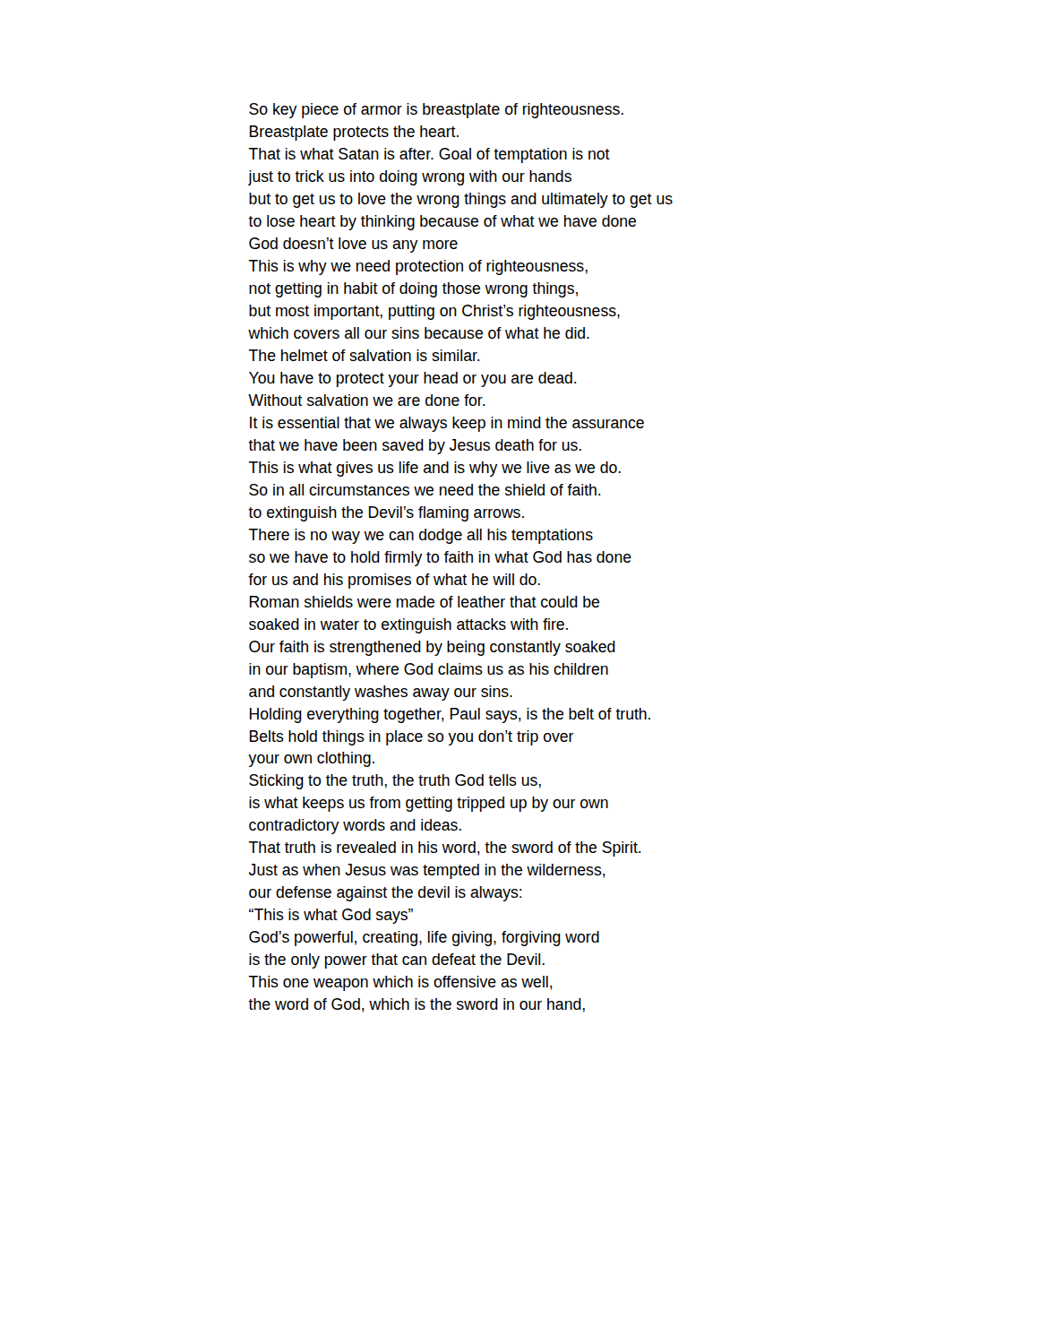So key piece of armor is breastplate of righteousness.
Breastplate protects the heart.
That is what Satan is after. Goal of temptation is not
just to trick us into doing wrong with our hands
but to get us to love the wrong things and ultimately to get us
to lose heart by thinking because of what we have done
God doesn’t love us any more
This is why we need protection of righteousness,
not getting in habit of doing those wrong things,
but most important, putting on Christ’s righteousness,
which covers all our sins because of what he did.
The helmet of salvation is similar.
You have to protect your head or you are dead.
Without salvation we are done for.
It is essential that we always keep in mind the assurance
that we have been saved by Jesus death for us.
This is what gives us life and is why we live as we do.
So in all circumstances we need the shield of faith.
to extinguish the Devil’s flaming arrows.
There is no way we can dodge all his temptations
so we have to hold firmly to faith in what God has done
for us and his promises of what he will do.
Roman shields were made of leather that could be
soaked in water to extinguish attacks with fire.
Our faith is strengthened by being constantly soaked
in our baptism, where God claims us as his children
and constantly washes away our sins.
Holding everything together, Paul says, is the belt of truth.
Belts hold things in place so you don’t trip over
your own clothing.
Sticking to the truth, the truth God tells us,
is what keeps us from getting tripped up by our own
contradictory words and ideas.
That truth is revealed in his word, the sword of the Spirit.
Just as when Jesus was tempted in the wilderness,
our defense against the devil is always:
“This is what God says”
God’s powerful, creating, life giving, forgiving word
is the only power that can defeat the Devil.
This one weapon which is offensive as well,
the word of God, which is the sword in our hand,